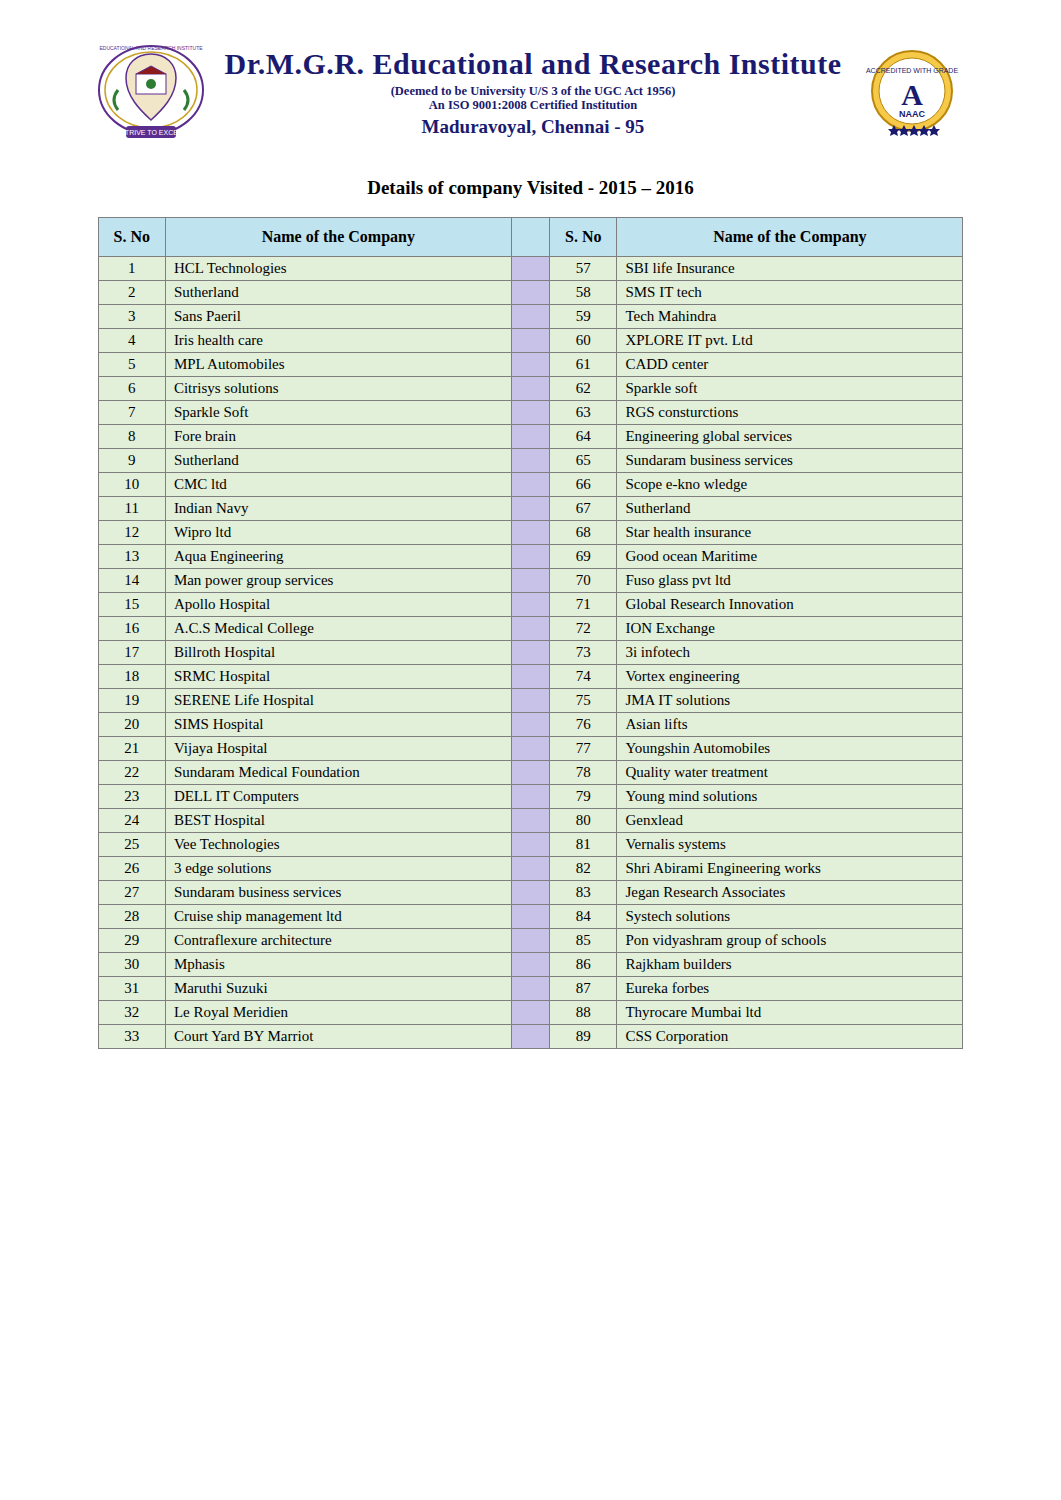STRIVE TO EXCEL EDUCATIONAL AND RESEARCH INSTITUTE
Dr.M.G.R. Educational and Research Institute
(Deemed to be University U/S 3 of the UGC Act 1956)
An ISO 9001:2008 Certified Institution
Maduravoyal, Chennai - 95
ACCREDITED WITH GRADE A NAAC
Details of company Visited - 2015 – 2016
| S. No | Name of the Company | | S. No | Name of the Company |
| --- | --- | --- | --- | --- |
| 1 | HCL Technologies | | 57 | SBI life Insurance |
| 2 | Sutherland | | 58 | SMS IT tech |
| 3 | Sans Paeril | | 59 | Tech Mahindra |
| 4 | Iris health care | | 60 | XPLORE IT pvt. Ltd |
| 5 | MPL Automobiles | | 61 | CADD center |
| 6 | Citrisys solutions | | 62 | Sparkle soft |
| 7 | Sparkle Soft | | 63 | RGS consturctions |
| 8 | Fore brain | | 64 | Engineering global services |
| 9 | Sutherland | | 65 | Sundaram business services |
| 10 | CMC ltd | | 66 | Scope e-kno wledge |
| 11 | Indian Navy | | 67 | Sutherland |
| 12 | Wipro ltd | | 68 | Star health insurance |
| 13 | Aqua Engineering | | 69 | Good ocean Maritime |
| 14 | Man power group services | | 70 | Fuso glass pvt ltd |
| 15 | Apollo Hospital | | 71 | Global Research Innovation |
| 16 | A.C.S Medical College | | 72 | ION Exchange |
| 17 | Billroth Hospital | | 73 | 3i infotech |
| 18 | SRMC Hospital | | 74 | Vortex engineering |
| 19 | SERENE Life Hospital | | 75 | JMA IT solutions |
| 20 | SIMS Hospital | | 76 | Asian lifts |
| 21 | Vijaya Hospital | | 77 | Youngshin Automobiles |
| 22 | Sundaram Medical Foundation | | 78 | Quality water treatment |
| 23 | DELL IT Computers | | 79 | Young mind solutions |
| 24 | BEST Hospital | | 80 | Genxlead |
| 25 | Vee Technologies | | 81 | Vernalis systems |
| 26 | 3 edge solutions | | 82 | Shri Abirami Engineering works |
| 27 | Sundaram business services | | 83 | Jegan Research Associates |
| 28 | Cruise ship management ltd | | 84 | Systech solutions |
| 29 | Contraflexure architecture | | 85 | Pon vidyashram group of schools |
| 30 | Mphasis | | 86 | Rajkham builders |
| 31 | Maruthi Suzuki | | 87 | Eureka forbes |
| 32 | Le Royal Meridien | | 88 | Thyrocare Mumbai ltd |
| 33 | Court Yard BY Marriot | | 89 | CSS Corporation |